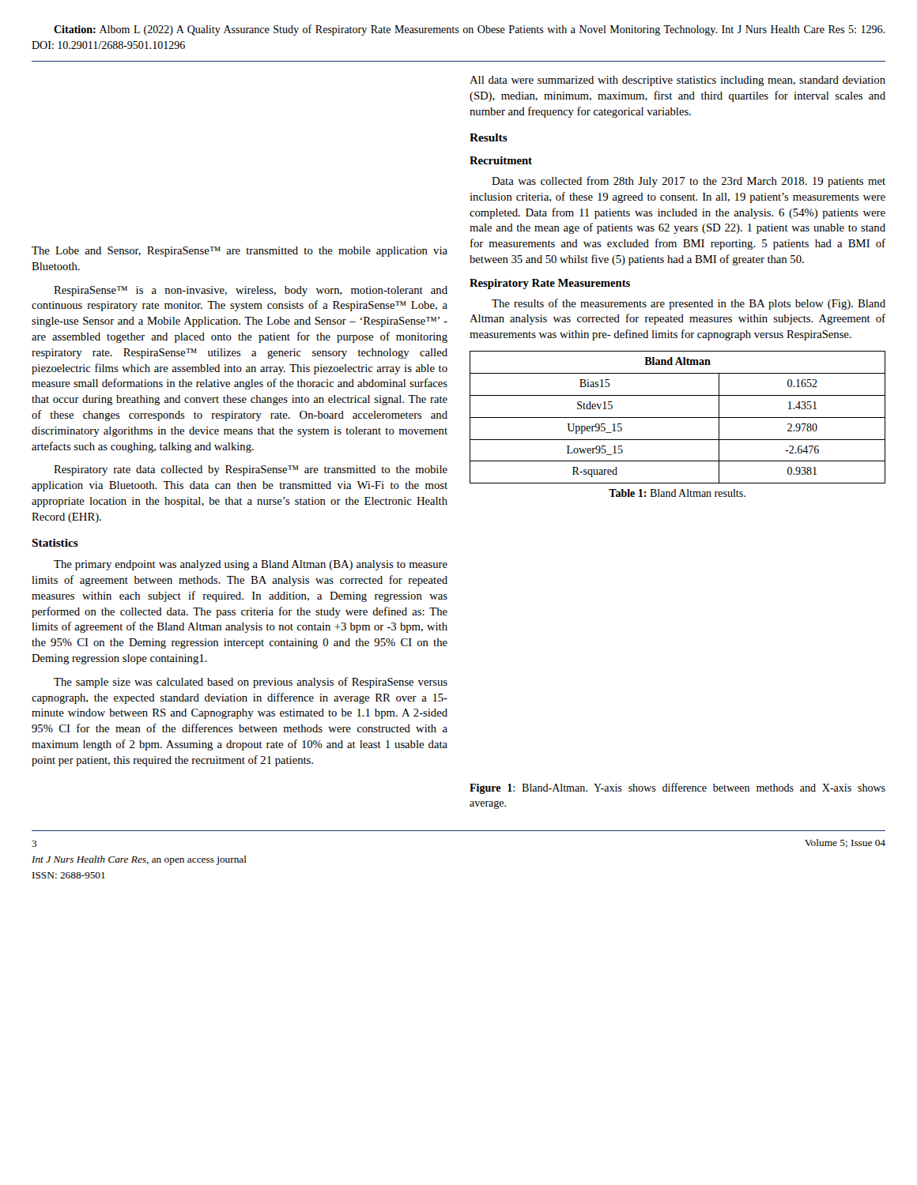Citation: Albom L (2022) A Quality Assurance Study of Respiratory Rate Measurements on Obese Patients with a Novel Monitoring Technology. Int J Nurs Health Care Res 5: 1296. DOI: 10.29011/2688-9501.101296
The Lobe and Sensor, RespiraSense™ are transmitted to the mobile application via Bluetooth.
RespiraSense™ is a non-invasive, wireless, body worn, motion-tolerant and continuous respiratory rate monitor. The system consists of a RespiraSense™ Lobe, a single-use Sensor and a Mobile Application. The Lobe and Sensor – ‘RespiraSense™’ - are assembled together and placed onto the patient for the purpose of monitoring respiratory rate. RespiraSense™ utilizes a generic sensory technology called piezoelectric films which are assembled into an array. This piezoelectric array is able to measure small deformations in the relative angles of the thoracic and abdominal surfaces that occur during breathing and convert these changes into an electrical signal. The rate of these changes corresponds to respiratory rate. On-board accelerometers and discriminatory algorithms in the device means that the system is tolerant to movement artefacts such as coughing, talking and walking.
Respiratory rate data collected by RespiraSense™ are transmitted to the mobile application via Bluetooth. This data can then be transmitted via Wi-Fi to the most appropriate location in the hospital, be that a nurse’s station or the Electronic Health Record (EHR).
Statistics
The primary endpoint was analyzed using a Bland Altman (BA) analysis to measure limits of agreement between methods. The BA analysis was corrected for repeated measures within each subject if required. In addition, a Deming regression was performed on the collected data. The pass criteria for the study were defined as: The limits of agreement of the Bland Altman analysis to not contain +3 bpm or -3 bpm, with the 95% CI on the Deming regression intercept containing 0 and the 95% CI on the Deming regression slope containing1.
The sample size was calculated based on previous analysis of RespiraSense versus capnograph, the expected standard deviation in difference in average RR over a 15-minute window between RS and Capnography was estimated to be 1.1 bpm. A 2-sided 95% CI for the mean of the differences between methods were constructed with a maximum length of 2 bpm. Assuming a dropout rate of 10% and at least 1 usable data point per patient, this required the recruitment of 21 patients.
All data were summarized with descriptive statistics including mean, standard deviation (SD), median, minimum, maximum, first and third quartiles for interval scales and number and frequency for categorical variables.
Results
Recruitment
Data was collected from 28th July 2017 to the 23rd March 2018. 19 patients met inclusion criteria, of these 19 agreed to consent. In all, 19 patient’s measurements were completed. Data from 11 patients was included in the analysis. 6 (54%) patients were male and the mean age of patients was 62 years (SD 22). 1 patient was unable to stand for measurements and was excluded from BMI reporting. 5 patients had a BMI of between 35 and 50 whilst five (5) patients had a BMI of greater than 50.
Respiratory Rate Measurements
The results of the measurements are presented in the BA plots below (Fig). Bland Altman analysis was corrected for repeated measures within subjects. Agreement of measurements was within pre- defined limits for capnograph versus RespiraSense.
| Bland Altman |
| --- |
| Bias15 | 0.1652 |
| Stdev15 | 1.4351 |
| Upper95_15 | 2.9780 |
| Lower95_15 | -2.6476 |
| R-squared | 0.9381 |
Table 1: Bland Altman results.
Figure 1: Bland-Altman. Y-axis shows difference between methods and X-axis shows average.
3
Int J Nurs Health Care Res, an open access journal
ISSN: 2688-9501
Volume 5; Issue 04